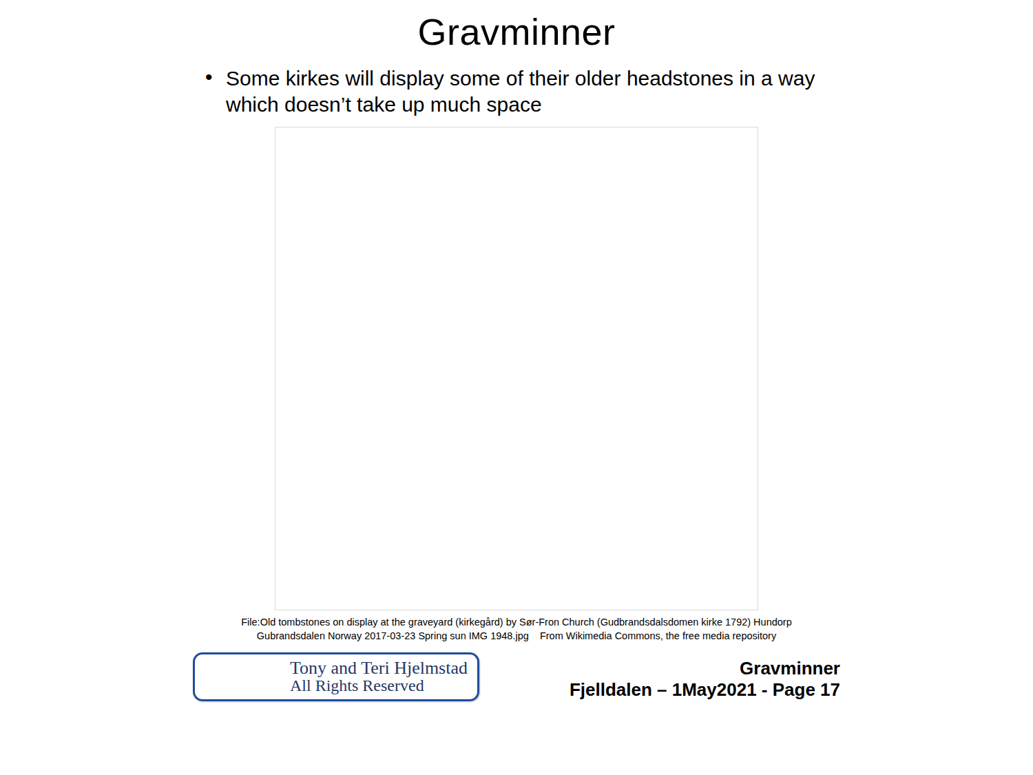Gravminner
Some kirkes will display some of their older headstones in a way which doesn’t take up much space
File:Old tombstones on display at the graveyard (kirkegård) by Sør-Fron Church (Gudbrandsdalsdomen kirke 1792) Hundorp Gubrandsdalen Norway 2017-03-23 Spring sun IMG 1948.jpg From Wikimedia Commons, the free media repository
Tony and Teri Hjelmstad All Rights Reserved
Gravminner
Fjelldalen – 1May2021 - Page 17